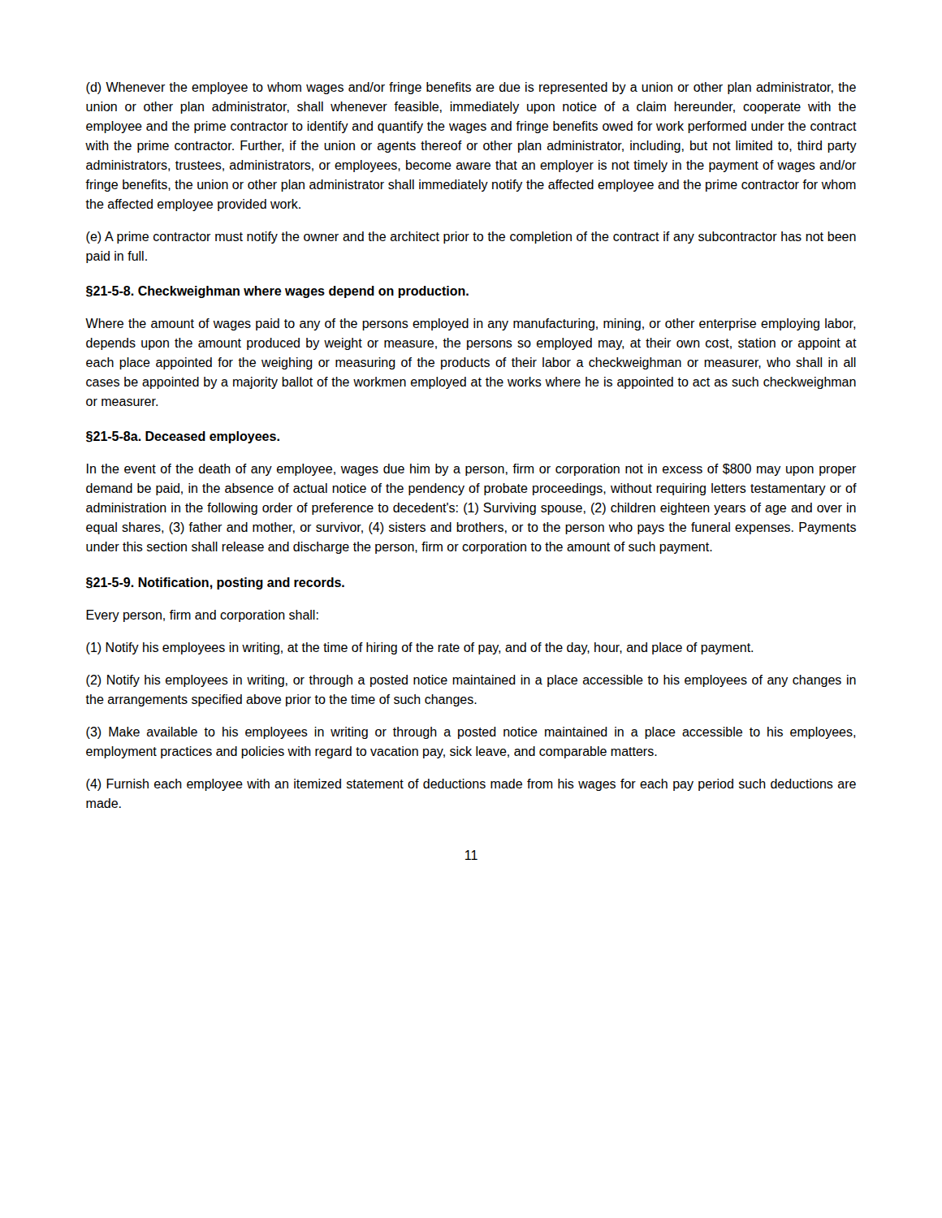(d) Whenever the employee to whom wages and/or fringe benefits are due is represented by a union or other plan administrator, the union or other plan administrator, shall whenever feasible, immediately upon notice of a claim hereunder, cooperate with the employee and the prime contractor to identify and quantify the wages and fringe benefits owed for work performed under the contract with the prime contractor. Further, if the union or agents thereof or other plan administrator, including, but not limited to, third party administrators, trustees, administrators, or employees, become aware that an employer is not timely in the payment of wages and/or fringe benefits, the union or other plan administrator shall immediately notify the affected employee and the prime contractor for whom the affected employee provided work.
(e) A prime contractor must notify the owner and the architect prior to the completion of the contract if any subcontractor has not been paid in full.
§21-5-8. Checkweighman where wages depend on production.
Where the amount of wages paid to any of the persons employed in any manufacturing, mining, or other enterprise employing labor, depends upon the amount produced by weight or measure, the persons so employed may, at their own cost, station or appoint at each place appointed for the weighing or measuring of the products of their labor a checkweighman or measurer, who shall in all cases be appointed by a majority ballot of the workmen employed at the works where he is appointed to act as such checkweighman or measurer.
§21-5-8a. Deceased employees.
In the event of the death of any employee, wages due him by a person, firm or corporation not in excess of $800 may upon proper demand be paid, in the absence of actual notice of the pendency of probate proceedings, without requiring letters testamentary or of administration in the following order of preference to decedent's: (1) Surviving spouse, (2) children eighteen years of age and over in equal shares, (3) father and mother, or survivor, (4) sisters and brothers, or to the person who pays the funeral expenses. Payments under this section shall release and discharge the person, firm or corporation to the amount of such payment.
§21-5-9. Notification, posting and records.
Every person, firm and corporation shall:
(1) Notify his employees in writing, at the time of hiring of the rate of pay, and of the day, hour, and place of payment.
(2) Notify his employees in writing, or through a posted notice maintained in a place accessible to his employees of any changes in the arrangements specified above prior to the time of such changes.
(3) Make available to his employees in writing or through a posted notice maintained in a place accessible to his employees, employment practices and policies with regard to vacation pay, sick leave, and comparable matters.
(4) Furnish each employee with an itemized statement of deductions made from his wages for each pay period such deductions are made.
11